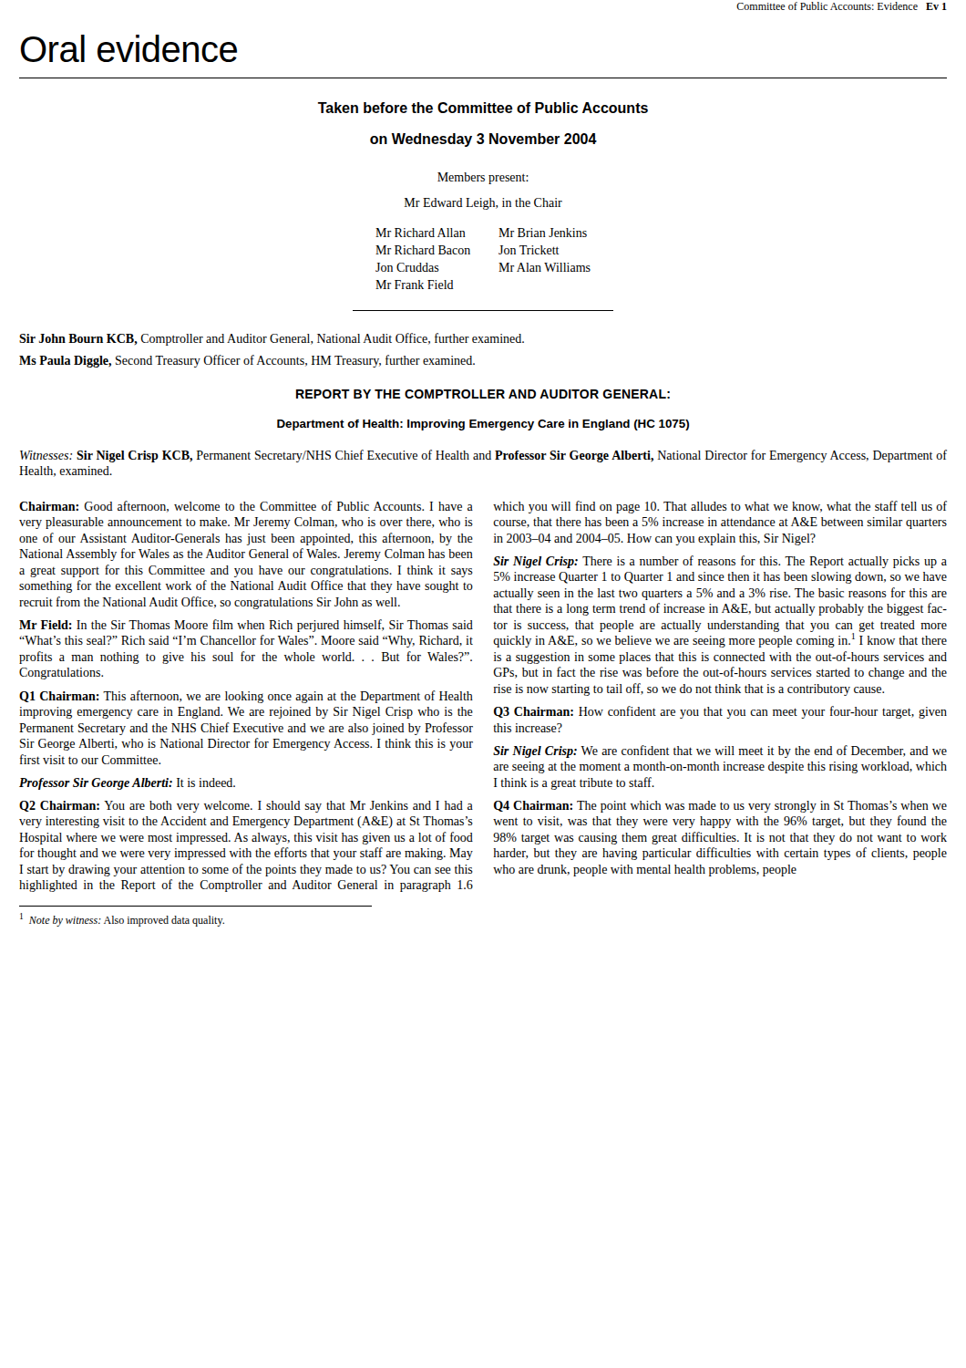Committee of Public Accounts: Evidence Ev 1
Oral evidence
Taken before the Committee of Public Accounts
on Wednesday 3 November 2004
Members present:
Mr Edward Leigh, in the Chair
| Mr Richard Allan | Mr Brian Jenkins |
| Mr Richard Bacon | Jon Trickett |
| Jon Cruddas | Mr Alan Williams |
| Mr Frank Field | |
Sir John Bourn KCB, Comptroller and Auditor General, National Audit Office, further examined.
Ms Paula Diggle, Second Treasury Officer of Accounts, HM Treasury, further examined.
REPORT BY THE COMPTROLLER AND AUDITOR GENERAL:
Department of Health: Improving Emergency Care in England (HC 1075)
Witnesses: Sir Nigel Crisp KCB, Permanent Secretary/NHS Chief Executive of Health and Professor Sir George Alberti, National Director for Emergency Access, Department of Health, examined.
Chairman: Good afternoon, welcome to the Committee of Public Accounts. I have a very pleasurable announcement to make. Mr Jeremy Colman, who is over there, who is one of our Assistant Auditor-Generals has just been appointed, this afternoon, by the National Assembly for Wales as the Auditor General of Wales. Jeremy Colman has been a great support for this Committee and you have our congratulations. I think it says something for the excellent work of the National Audit Office that they have sought to recruit from the National Audit Office, so congratulations Sir John as well.
Mr Field: In the Sir Thomas Moore film when Rich perjured himself, Sir Thomas said “What’s this seal?” Rich said “I’m Chancellor for Wales”. Moore said “Why, Richard, it profits a man nothing to give his soul for the whole world. . . But for Wales?”. Congratulations.
Q1 Chairman: This afternoon, we are looking once again at the Department of Health improving emergency care in England. We are rejoined by Sir Nigel Crisp who is the Permanent Secretary and the NHS Chief Executive and we are also joined by Professor Sir George Alberti, who is National Director for Emergency Access. I think this is your first visit to our Committee.
Professor Sir George Alberti: It is indeed.
Q2 Chairman: You are both very welcome. I should say that Mr Jenkins and I had a very interesting visit to the Accident and Emergency Department (A&E) at St Thomas’s Hospital where we were most impressed. As always, this visit has given us a lot of food for thought and we were very impressed with the efforts that your staff are making. May I start by drawing your attention to some of the points they made to us? You can see this highlighted in the Report of the Comptroller and Auditor General in paragraph 1.6 which you will find on page 10. That alludes to what we know, what the staff tell us of course, that there has been a 5% increase in attendance at A&E between similar quarters in 2003–04 and 2004–05. How can you explain this, Sir Nigel?
Sir Nigel Crisp: There is a number of reasons for this. The Report actually picks up a 5% increase Quarter 1 to Quarter 1 and since then it has been slowing down, so we have actually seen in the last two quarters a 5% and a 3% rise. The basic reasons for this are that there is a long term trend of increase in A&E, but actually probably the biggest factor is success, that people are actually understanding that you can get treated more quickly in A&E, so we believe we are seeing more people coming in.1 I know that there is a suggestion in some places that this is connected with the out-of-hours services and GPs, but in fact the rise was before the out-of-hours services started to change and the rise is now starting to tail off, so we do not think that is a contributory cause.
Q3 Chairman: How confident are you that you can meet your four-hour target, given this increase?
Sir Nigel Crisp: We are confident that we will meet it by the end of December, and we are seeing at the moment a month-on-month increase despite this rising workload, which I think is a great tribute to staff.
Q4 Chairman: The point which was made to us very strongly in St Thomas’s when we went to visit, was that they were very happy with the 96% target, but they found the 98% target was causing them great difficulties. It is not that they do not want to work harder, but they are having particular difficulties with certain types of clients, people who are drunk, people with mental health problems, people
1 Note by witness: Also improved data quality.